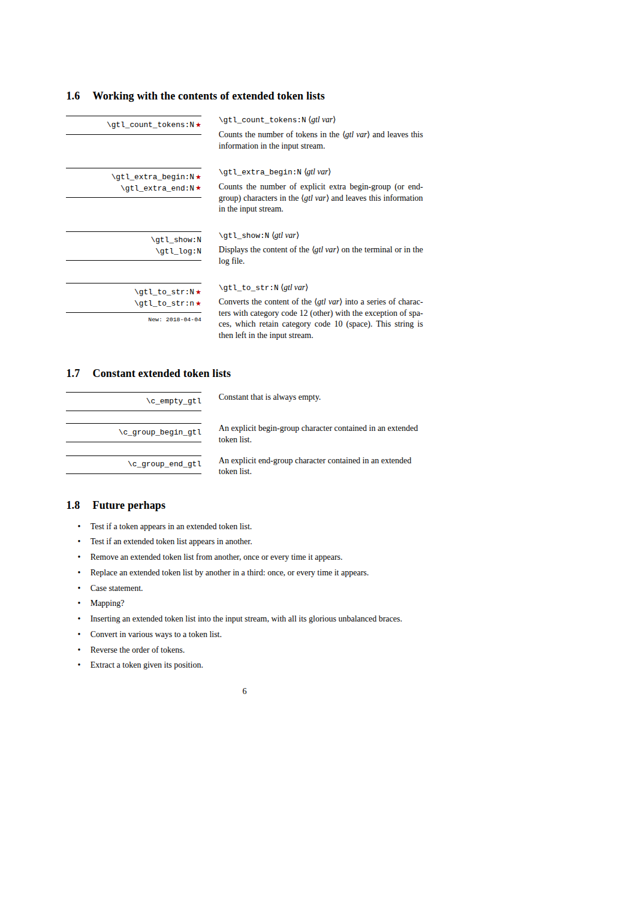1.6 Working with the contents of extended token lists
\gtl_count_tokens:N★
\gtl_count_tokens:N gtl var
Counts the number of tokens in the gtl var and leaves this information in the input stream.
\gtl_extra_begin:N★
\gtl_extra_end:N★
\gtl_extra_begin:N gtl var
Counts the number of explicit extra begin-group (or end-group) characters in the gtl var and leaves this information in the input stream.
\gtl_show:N
\gtl_log:N
\gtl_show:N gtl var
Displays the content of the gtl var on the terminal or in the log file.
\gtl_to_str:N★
\gtl_to_str:n★
New: 2018-04-04
\gtl_to_str:N gtl var
Converts the content of the gtl var into a series of characters with category code 12 (other) with the exception of spaces, which retain category code 10 (space). This string is then left in the input stream.
1.7 Constant extended token lists
\c_empty_gtl
Constant that is always empty.
\c_group_begin_gtl
An explicit begin-group character contained in an extended token list.
\c_group_end_gtl
An explicit end-group character contained in an extended token list.
1.8 Future perhaps
Test if a token appears in an extended token list.
Test if an extended token list appears in another.
Remove an extended token list from another, once or every time it appears.
Replace an extended token list by another in a third: once, or every time it appears.
Case statement.
Mapping?
Inserting an extended token list into the input stream, with all its glorious unbalanced braces.
Convert in various ways to a token list.
Reverse the order of tokens.
Extract a token given its position.
6